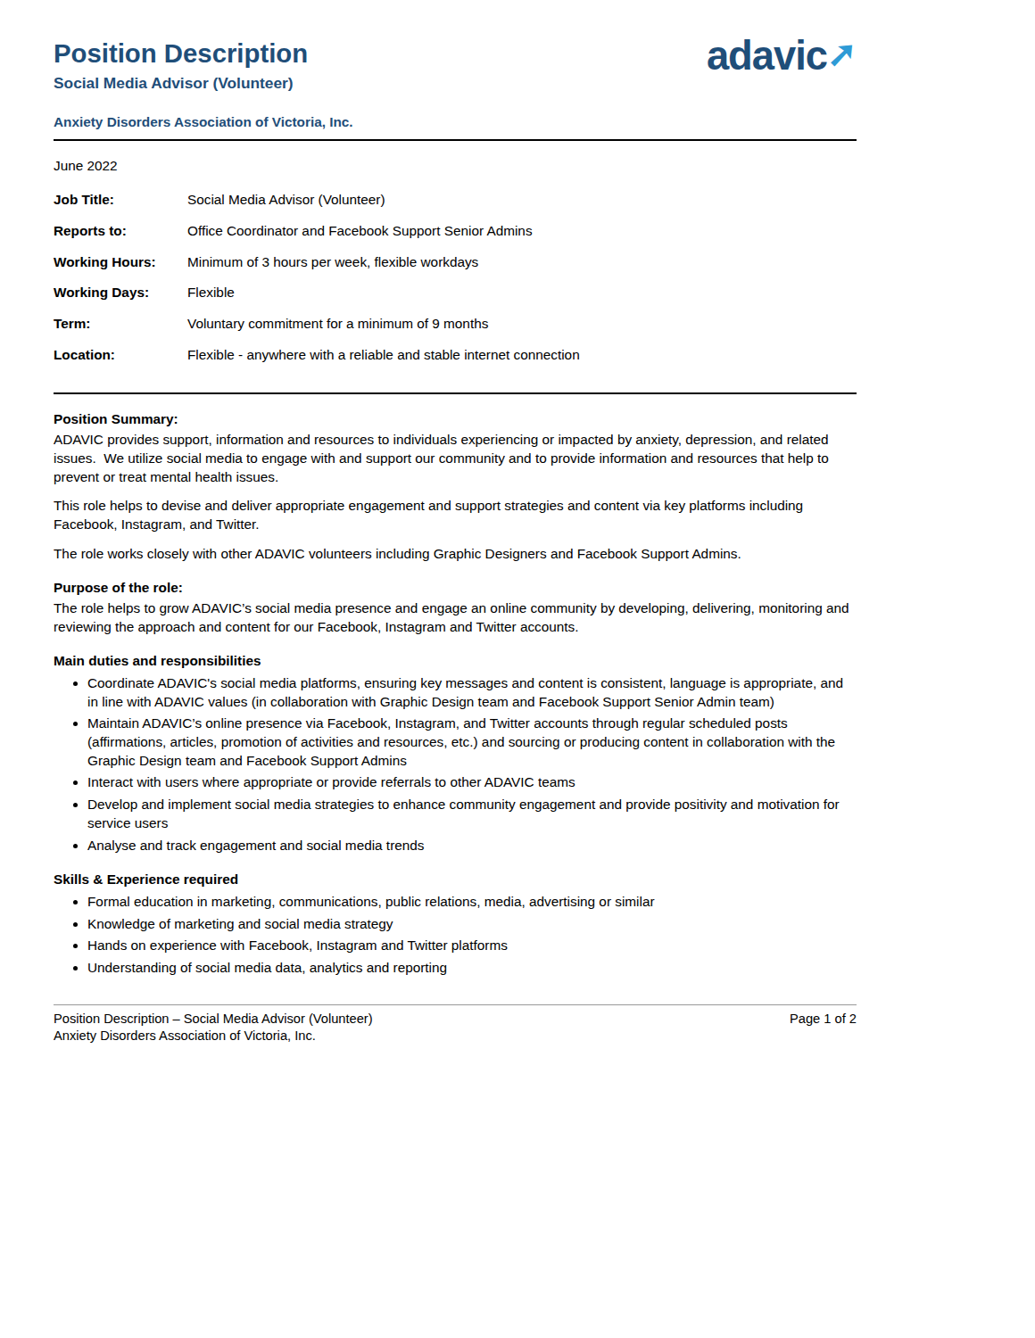Position Description
Social Media Advisor (Volunteer)
adavic➚
Anxiety Disorders Association of Victoria, Inc.
June 2022
| Job Title: | Social Media Advisor (Volunteer) |
| Reports to: | Office Coordinator and Facebook Support Senior Admins |
| Working Hours: | Minimum of 3 hours per week, flexible workdays |
| Working Days: | Flexible |
| Term: | Voluntary commitment for a minimum of 9 months |
| Location: | Flexible - anywhere with a reliable and stable internet connection |
Position Summary:
ADAVIC provides support, information and resources to individuals experiencing or impacted by anxiety, depression, and related issues. We utilize social media to engage with and support our community and to provide information and resources that help to prevent or treat mental health issues.
This role helps to devise and deliver appropriate engagement and support strategies and content via key platforms including Facebook, Instagram, and Twitter.
The role works closely with other ADAVIC volunteers including Graphic Designers and Facebook Support Admins.
Purpose of the role:
The role helps to grow ADAVIC’s social media presence and engage an online community by developing, delivering, monitoring and reviewing the approach and content for our Facebook, Instagram and Twitter accounts.
Main duties and responsibilities
Coordinate ADAVIC's social media platforms, ensuring key messages and content is consistent, language is appropriate, and in line with ADAVIC values (in collaboration with Graphic Design team and Facebook Support Senior Admin team)
Maintain ADAVIC’s online presence via Facebook, Instagram, and Twitter accounts through regular scheduled posts (affirmations, articles, promotion of activities and resources, etc.) and sourcing or producing content in collaboration with the Graphic Design team and Facebook Support Admins
Interact with users where appropriate or provide referrals to other ADAVIC teams
Develop and implement social media strategies to enhance community engagement and provide positivity and motivation for service users
Analyse and track engagement and social media trends
Skills & Experience required
Formal education in marketing, communications, public relations, media, advertising or similar
Knowledge of marketing and social media strategy
Hands on experience with Facebook, Instagram and Twitter platforms
Understanding of social media data, analytics and reporting
Position Description – Social Media Advisor (Volunteer)
Anxiety Disorders Association of Victoria, Inc.
Page 1 of 2